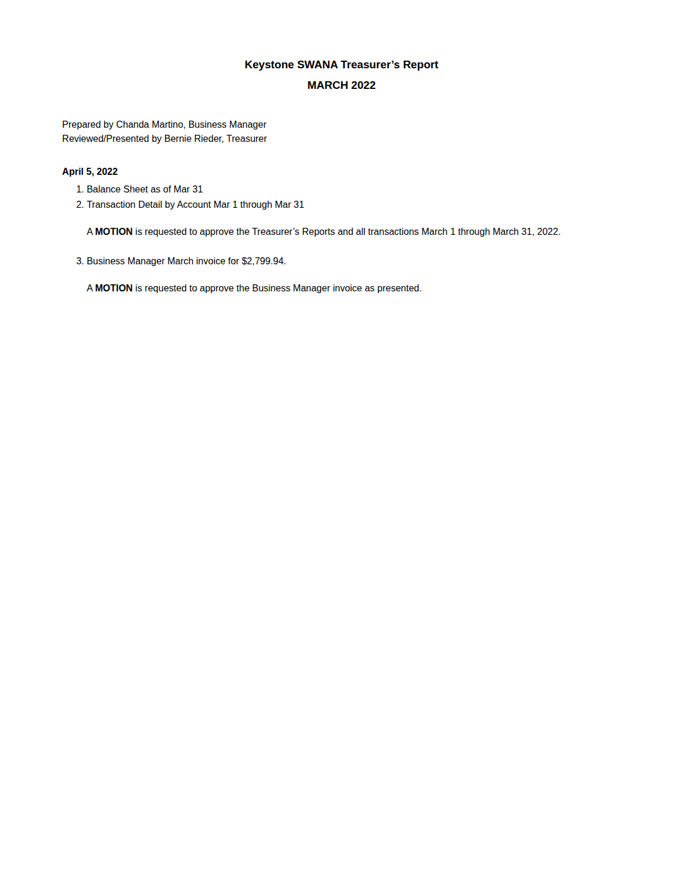Keystone SWANA Treasurer’s Report
MARCH 2022
Prepared by Chanda Martino, Business Manager
Reviewed/Presented by Bernie Rieder, Treasurer
April 5, 2022
Balance Sheet as of Mar 31
Transaction Detail by Account Mar 1 through Mar 31
A MOTION is requested to approve the Treasurer’s Reports and all transactions March 1 through March 31, 2022.
Business Manager March invoice for $2,799.94.
A MOTION is requested to approve the Business Manager invoice as presented.